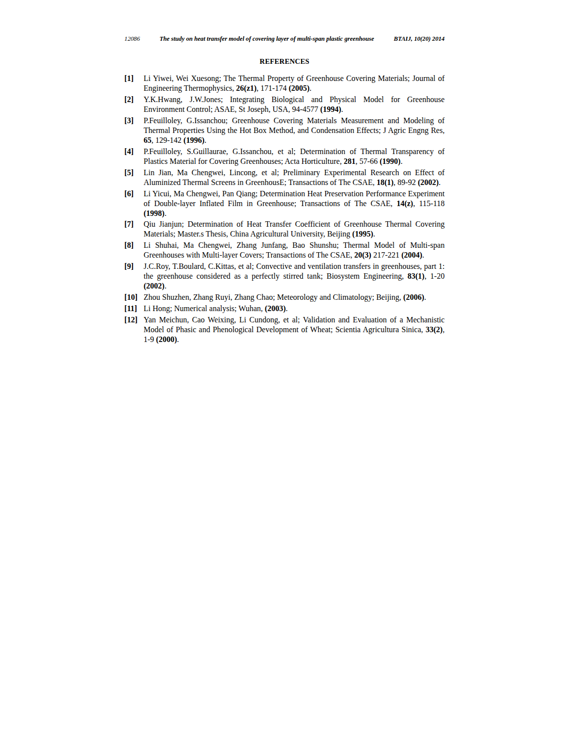12086 The study on heat transfer model of covering layer of multi-span plastic greenhouse BTAIJ, 10(20) 2014
REFERENCES
[1] Li Yiwei, Wei Xuesong; The Thermal Property of Greenhouse Covering Materials; Journal of Engineering Thermophysics, 26(z1), 171-174 (2005).
[2] Y.K.Hwang, J.W.Jones; Integrating Biological and Physical Model for Greenhouse Environment Control; ASAE, St Joseph, USA, 94-4577 (1994).
[3] P.Feuilloley, G.Issanchou; Greenhouse Covering Materials Measurement and Modeling of Thermal Properties Using the Hot Box Method, and Condensation Effects; J Agric Engng Res, 65, 129-142 (1996).
[4] P.Feuilloley, S.Guillaurae, G.Issanchou, et al; Determination of Thermal Transparency of Plastics Material for Covering Greenhouses; Acta Horticulture, 281, 57-66 (1990).
[5] Lin Jian, Ma Chengwei, Lincong, et al; Preliminary Experimental Research on Effect of Aluminized Thermal Screens in GreenhousE; Transactions of The CSAE, 18(1), 89-92 (2002).
[6] Li Yicui, Ma Chengwei, Pan Qiang; Determination Heat Preservation Performance Experiment of Double-layer Inflated Film in Greenhouse; Transactions of The CSAE, 14(z), 115-118 (1998).
[7] Qiu Jianjun; Determination of Heat Transfer Coefficient of Greenhouse Thermal Covering Materials; Master.s Thesis, China Agricultural University, Beijing (1995).
[8] Li Shuhai, Ma Chengwei, Zhang Junfang, Bao Shunshu; Thermal Model of Multi-span Greenhouses with Multi-layer Covers; Transactions of The CSAE, 20(3) 217-221 (2004).
[9] J.C.Roy, T.Boulard, C.Kittas, et al; Convective and ventilation transfers in greenhouses, part 1: the greenhouse considered as a perfectly stirred tank; Biosystem Engineering, 83(1), 1-20 (2002).
[10] Zhou Shuzhen, Zhang Ruyi, Zhang Chao; Meteorology and Climatology; Beijing, (2006).
[11] Li Hong; Numerical analysis; Wuhan, (2003).
[12] Yan Meichun, Cao Weixing, Li Cundong, et al; Validation and Evaluation of a Mechanistic Model of Phasic and Phenological Development of Wheat; Scientia Agricultura Sinica, 33(2), 1-9 (2000).